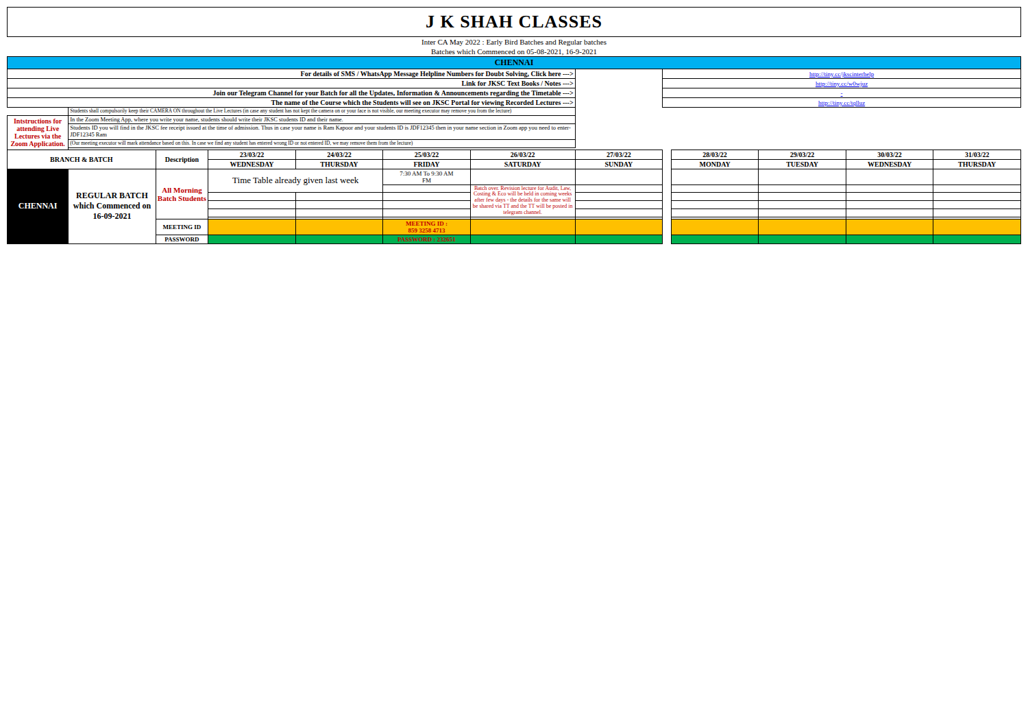| J K SHAH CLASSES |
| Inter CA May 2022 : Early Bird Batches and Regular batches |
| Batches which Commenced on 05-08-2021, 16-9-2021 |
| CHENNAI |
| For details of SMS / WhatsApp Message Helpline Numbers for Doubt Solving, Click here ---> | | http://tiny.cc/jkscinterhelp |
| Link for JKSC Text Books / Notes ---> | | http://tiny.cc/w0wjuz |
| Join our Telegram Channel for your Batch for all the Updates, Information & Announcements regarding the Timetable ---> | | - |
| The name of the Course which the Students will see on JKSC Portal for viewing Recorded Lectures ---> | | http://tiny.cc/tqlluz |
| | Students shall compulsorily keep their CAMERA ON throughout the Live Lectures (in case any student has not kept the camera on or your face is not visible, our meeting executor may remove you from the lecture) | | |
| Intstructions for attending Live Lectures via the Zoom Application. | In the Zoom Meeting App, where you write your name, students should write their JKSC students ID and their name. | | |
| Students ID you will find in the JKSC fee receipt issued at the time of admission. Thus in case your name is Ram Kapoor and your students ID is JDF12345 then in your name section in Zoom app you need to enter- JDF12345 Ram | | |
| (Our meeting executor will mark attendance based on this. In case we find any student has entered wrong ID or not entered ID, we may remove them from the lecture) | | |
| BRANCH & BATCH | Description | 23/03/22 | 24/03/22 | 25/03/22 | 26/03/22 | 27/03/22 | | 28/03/22 | 29/03/22 | 30/03/22 | 31/03/22 |
| WEDNESDAY | THURSDAY | FRIDAY | SATURDAY | SUNDAY | | MONDAY | TUESDAY | WEDNESDAY | THURSDAY |
| CHENNAI | REGULAR BATCH which Commenced on 16-09-2021 | All Morning Batch Students | Time Table already given last week | 7:30 AM To 9:30 AM FM | | | | | | | |
| | Batch over. Revision lecture for Audit, Law, Costing & Eco will be held in coming weeks after few days - the details for the same will be shared via TT and the TT will be posted in telegram channel. | | | | | | |
| MEETING ID | | | MEETING ID : 859 3258 4713 | | | | | | | |
| PASSWORD | | | PASSWORD : 232651 | | | | | | | |